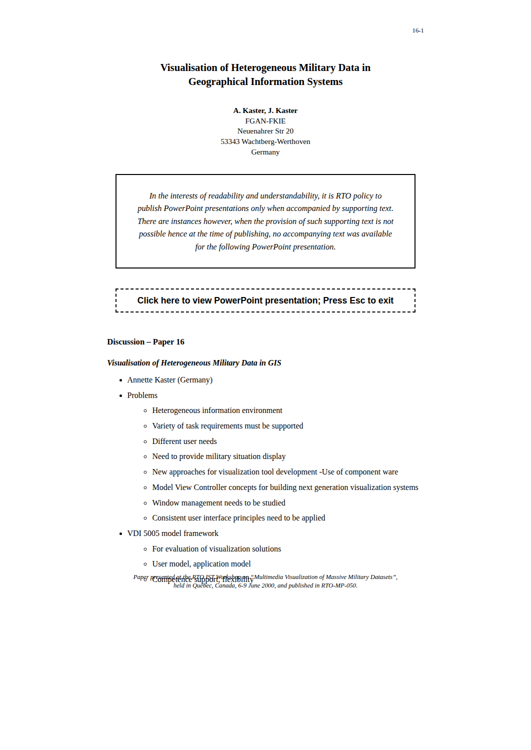16-1
Visualisation of Heterogeneous Military Data in
Geographical Information Systems
A. Kaster, J. Kaster
FGAN-FKIE
Neuenahrer Str 20
53343 Wachtberg-Werthoven
Germany
In the interests of readability and understandability, it is RTO policy to publish PowerPoint presentations only when accompanied by supporting text. There are instances however, when the provision of such supporting text is not possible hence at the time of publishing, no accompanying text was available for the following PowerPoint presentation.
Click here to view PowerPoint presentation; Press Esc to exit
Discussion – Paper 16
Visualisation of Heterogeneous Military Data in GIS
Annette Kaster (Germany)
Problems
Heterogeneous information environment
Variety of task requirements must be supported
Different user needs
Need to provide military situation display
New approaches for visualization tool development -Use of component ware
Model View Controller concepts for building next generation visualization systems
Window management needs to be studied
Consistent user interface principles need to be applied
VDI 5005 model framework
For evaluation of visualization solutions
User model, application model
Competence support, flexibility
Paper presented at the RTO IST Workshop on “Multimedia Visualization of Massive Military Datasets”,
held in Quebec, Canada, 6-9 June 2000, and published in RTO-MP-050.